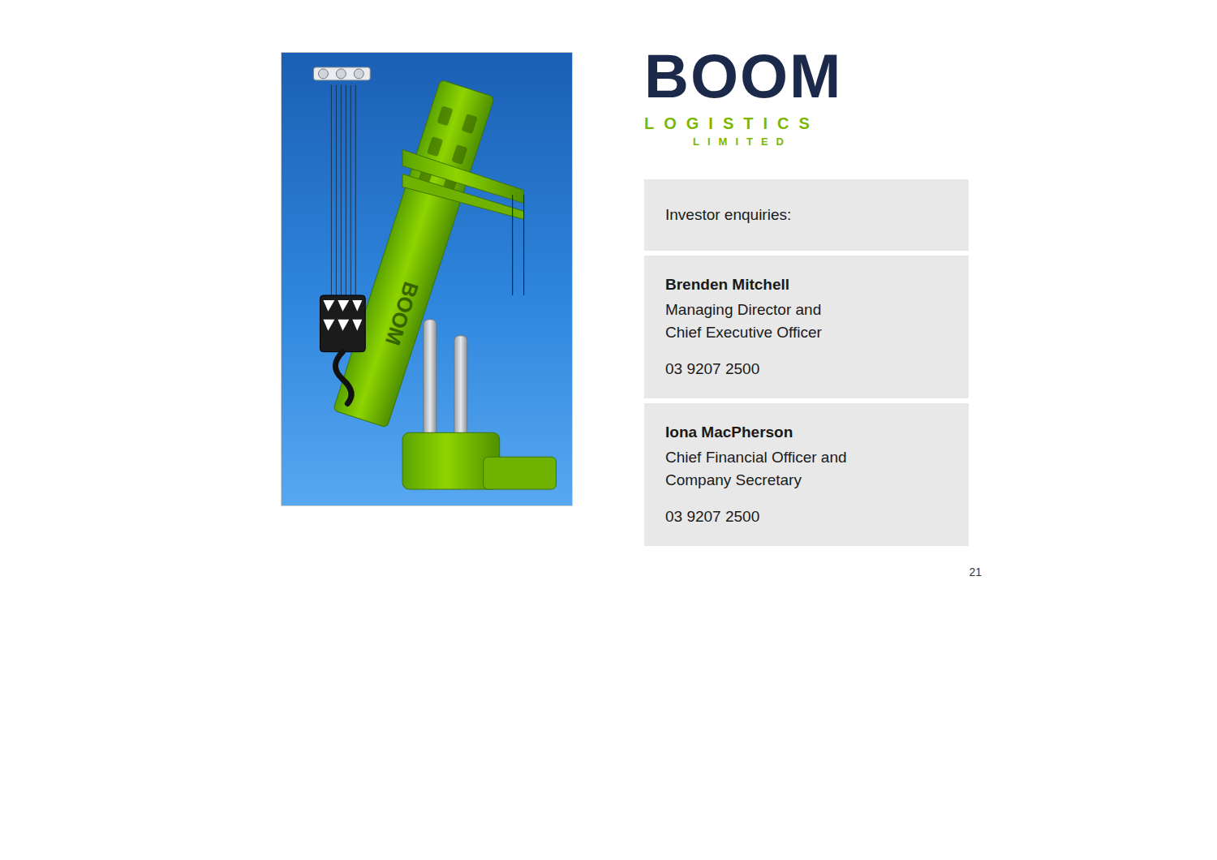BOOM
BOOM LOGISTICS LIMITED
Investor enquiries:
Brenden Mitchell
Managing Director and
Chief Executive Officer
03 9207 2500
Iona MacPherson
Chief Financial Officer and
Company Secretary
03 9207 2500
21